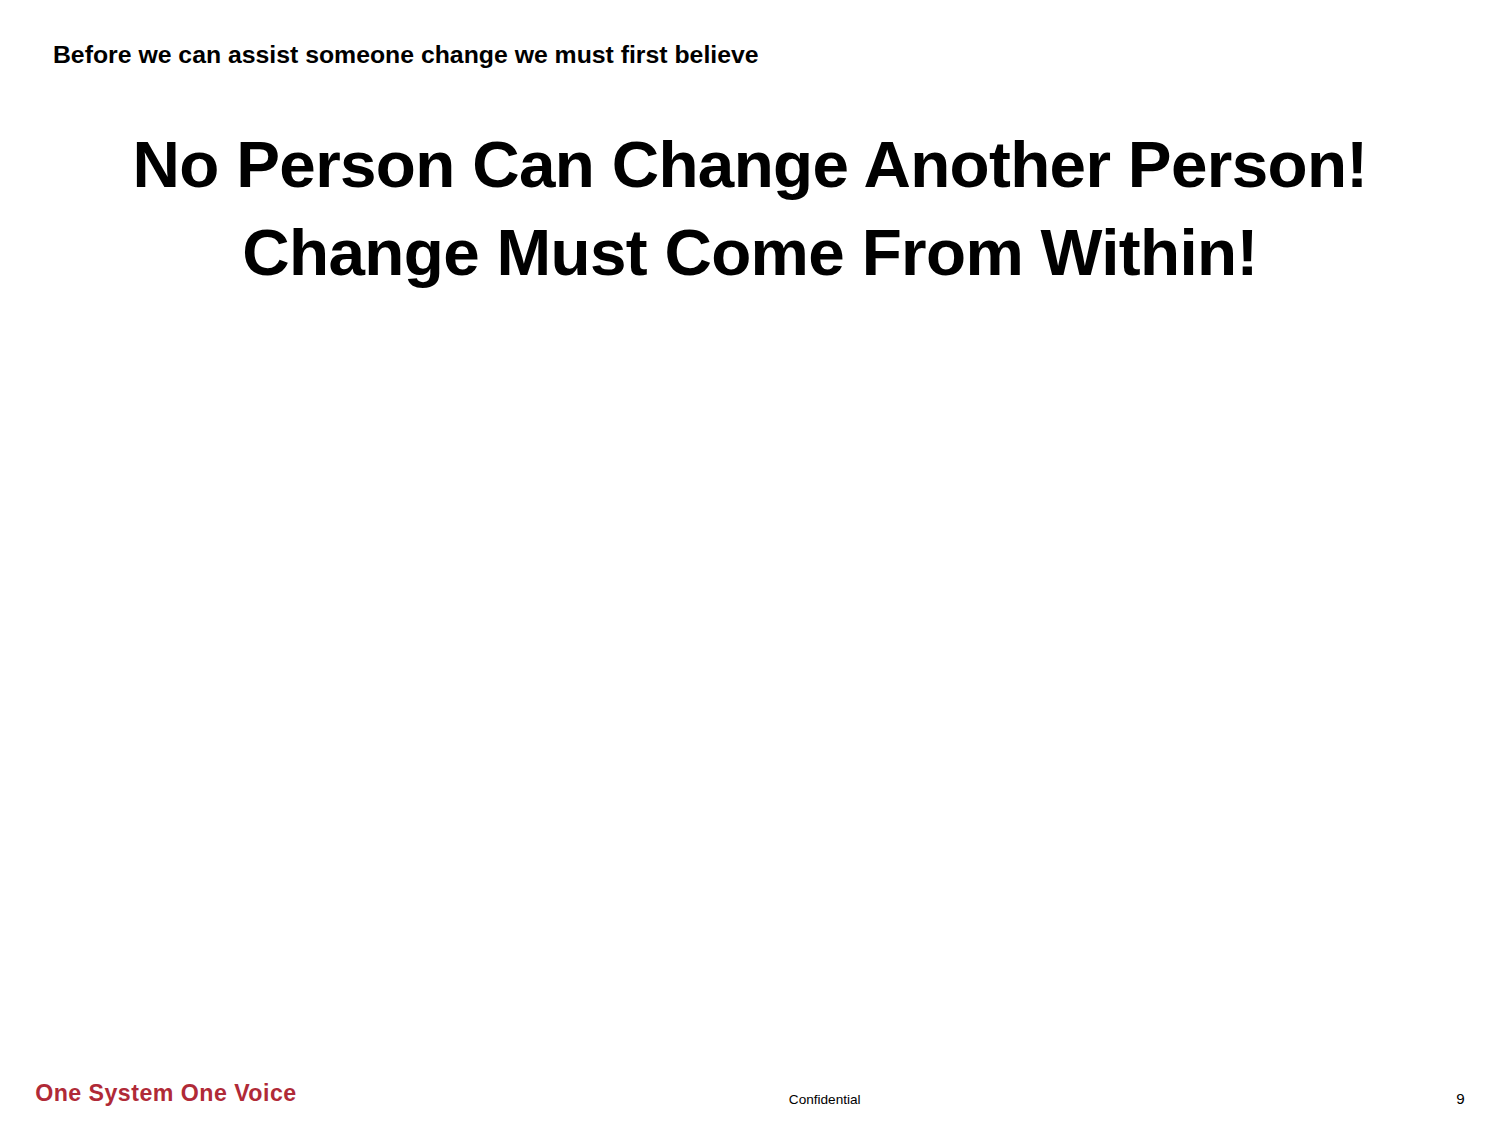Before we can assist someone change we must first believe
No Person Can Change Another Person!
Change Must Come From Within!
One System One Voice
Confidential
9